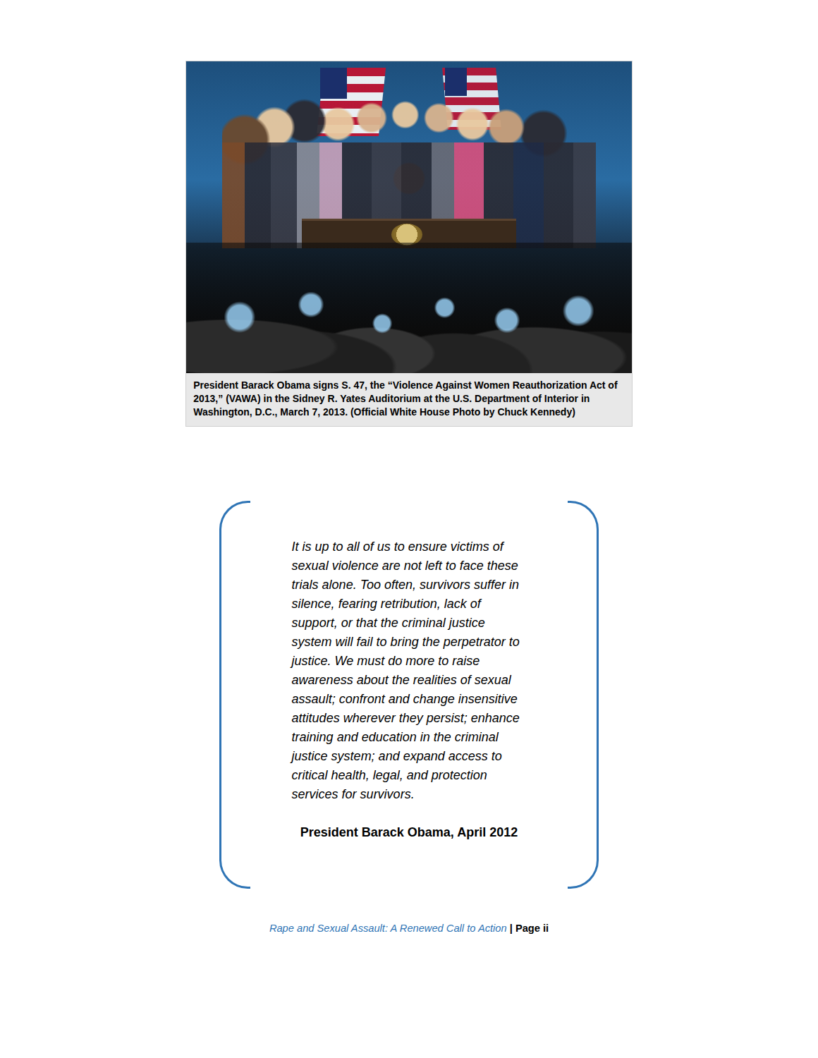President Barack Obama signs S. 47, the “Violence Against Women Reauthorization Act of 2013,” (VAWA) in the Sidney R. Yates Auditorium at the U.S. Department of Interior in Washington, D.C., March 7, 2013. (Official White House Photo by Chuck Kennedy)
It is up to all of us to ensure victims of sexual violence are not left to face these trials alone. Too often, survivors suffer in silence, fearing retribution, lack of support, or that the criminal justice system will fail to bring the perpetrator to justice. We must do more to raise awareness about the realities of sexual assault; confront and change insensitive attitudes wherever they persist; enhance training and education in the criminal justice system; and expand access to critical health, legal, and protection services for survivors.
President Barack Obama, April 2012
Rape and Sexual Assault: A Renewed Call to Action | Page ii